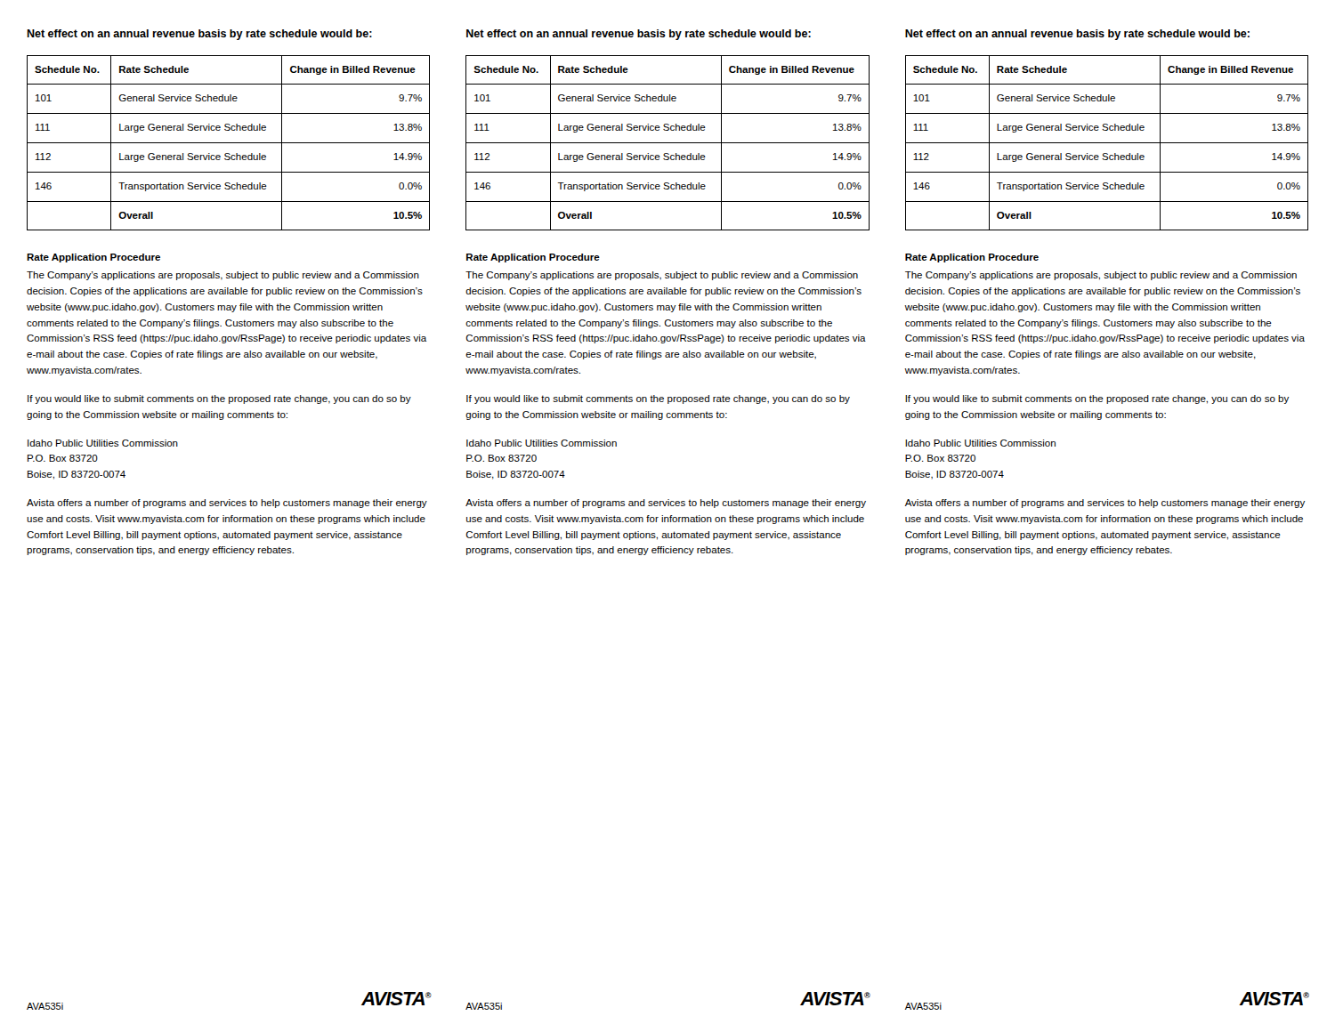Net effect on an annual revenue basis by rate schedule would be:
| Schedule No. | Rate Schedule | Change in Billed Revenue |
| --- | --- | --- |
| 101 | General Service Schedule | 9.7% |
| 111 | Large General Service Schedule | 13.8% |
| 112 | Large General Service Schedule | 14.9% |
| 146 | Transportation Service Schedule | 0.0% |
| | Overall | 10.5% |
Rate Application Procedure
The Company’s applications are proposals, subject to public review and a Commission decision. Copies of the applications are available for public review on the Commission’s website (www.puc.idaho.gov). Customers may file with the Commission written comments related to the Company’s filings. Customers may also subscribe to the Commission’s RSS feed (https://puc.idaho.gov/RssPage) to receive periodic updates via e-mail about the case. Copies of rate filings are also available on our website, www.myavista.com/rates.
If you would like to submit comments on the proposed rate change, you can do so by going to the Commission website or mailing comments to:
Idaho Public Utilities Commission
P.O. Box 83720
Boise, ID 83720-0074
Avista offers a number of programs and services to help customers manage their energy use and costs. Visit www.myavista.com for information on these programs which include Comfort Level Billing, bill payment options, automated payment service, assistance programs, conservation tips, and energy efficiency rebates.
AVA535i AVISTA®
Net effect on an annual revenue basis by rate schedule would be:
| Schedule No. | Rate Schedule | Change in Billed Revenue |
| --- | --- | --- |
| 101 | General Service Schedule | 9.7% |
| 111 | Large General Service Schedule | 13.8% |
| 112 | Large General Service Schedule | 14.9% |
| 146 | Transportation Service Schedule | 0.0% |
| | Overall | 10.5% |
Rate Application Procedure
The Company’s applications are proposals, subject to public review and a Commission decision. Copies of the applications are available for public review on the Commission’s website (www.puc.idaho.gov). Customers may file with the Commission written comments related to the Company’s filings. Customers may also subscribe to the Commission’s RSS feed (https://puc.idaho.gov/RssPage) to receive periodic updates via e-mail about the case. Copies of rate filings are also available on our website, www.myavista.com/rates.
If you would like to submit comments on the proposed rate change, you can do so by going to the Commission website or mailing comments to:
Idaho Public Utilities Commission
P.O. Box 83720
Boise, ID 83720-0074
Avista offers a number of programs and services to help customers manage their energy use and costs. Visit www.myavista.com for information on these programs which include Comfort Level Billing, bill payment options, automated payment service, assistance programs, conservation tips, and energy efficiency rebates.
AVA535i AVISTA®
Net effect on an annual revenue basis by rate schedule would be:
| Schedule No. | Rate Schedule | Change in Billed Revenue |
| --- | --- | --- |
| 101 | General Service Schedule | 9.7% |
| 111 | Large General Service Schedule | 13.8% |
| 112 | Large General Service Schedule | 14.9% |
| 146 | Transportation Service Schedule | 0.0% |
| | Overall | 10.5% |
Rate Application Procedure
The Company’s applications are proposals, subject to public review and a Commission decision. Copies of the applications are available for public review on the Commission’s website (www.puc.idaho.gov). Customers may file with the Commission written comments related to the Company’s filings. Customers may also subscribe to the Commission’s RSS feed (https://puc.idaho.gov/RssPage) to receive periodic updates via e-mail about the case. Copies of rate filings are also available on our website, www.myavista.com/rates.
If you would like to submit comments on the proposed rate change, you can do so by going to the Commission website or mailing comments to:
Idaho Public Utilities Commission
P.O. Box 83720
Boise, ID 83720-0074
Avista offers a number of programs and services to help customers manage their energy use and costs. Visit www.myavista.com for information on these programs which include Comfort Level Billing, bill payment options, automated payment service, assistance programs, conservation tips, and energy efficiency rebates.
AVA535i AVISTA®